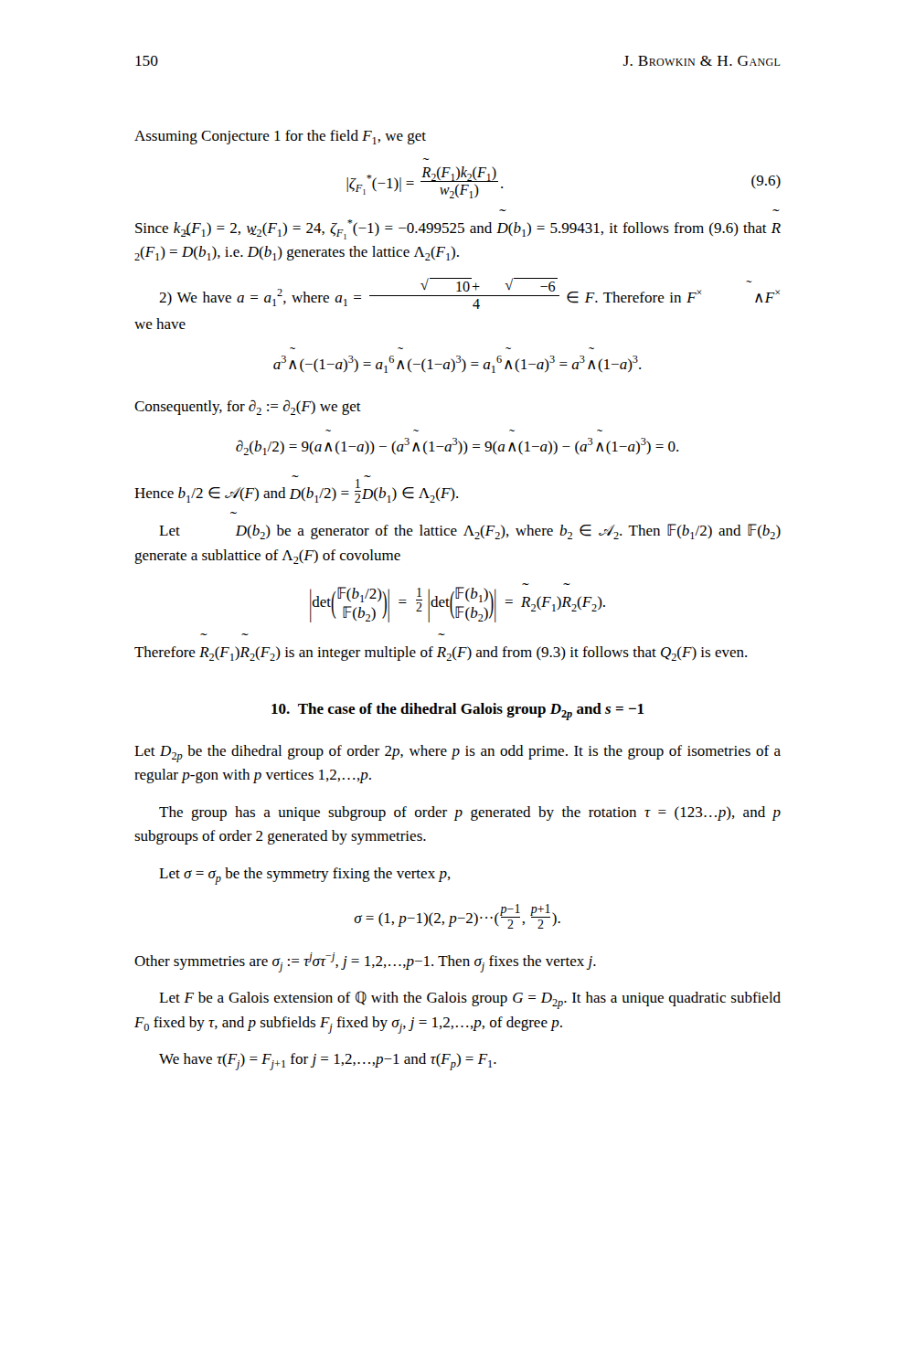150 J. Browkin & H. Gangl
Assuming Conjecture 1 for the field F1, we get
|ζF1*(−1)| = R2(F1)k2(F1) w2(F1).
(9.6)
Since k2(F1) = 2, w2(F1) = 24, ζF1*(−1) = −0.499525 and D(b1) = 5.99431, it follows from (9.6) that R2(F1) = D(b1), i.e. D(b1) generates the lattice Λ2(F1).
2) We have a = a12, where a1 = 10+−64 ∈ F. Therefore in F×∧F× we have
a3∧(−(1−a)3) = a16∧(−(1−a)3) = a16∧(1−a)3 = a3∧(1−a)3.
Consequently, for ∂2 := ∂2(F) we get
∂2(b1/2) = 9(a∧(1−a)) − (a3∧(1−a3)) = 9(a∧(1−a)) − (a3∧(1−a)3) = 0.
Hence b1/2 ∈ 𝒜(F) and D(b1/2) = 12 D(b1) ∈ Λ2(F).
Let D(b2) be a generator of the lattice Λ2(F2), where b2 ∈ 𝒜2. Then 𝔽(b1/2) and 𝔽(b2) generate a sublattice of Λ2(F) of covolume
|det(𝔽(b1/2) 𝔽(b2))| = 12 |det(𝔽(b1) 𝔽(b2))| = R2(F1)R2(F2).
Therefore R2(F1)R2(F2) is an integer multiple of R2(F) and from (9.3) it follows that Q2(F) is even.
10. The case of the dihedral Galois group D2p and s = −1
Let D2p be the dihedral group of order 2p, where p is an odd prime. It is the group of isometries of a regular p-gon with p vertices 1,2,…,p.
The group has a unique subgroup of order p generated by the rotation τ = (123…p), and p subgroups of order 2 generated by symmetries.
Let σ = σp be the symmetry fixing the vertex p,
σ = (1, p−1)(2, p−2)···(p−12, p+12).
Other symmetries are σj := τjστ−j, j = 1,2,…,p−1. Then σj fixes the vertex j.
Let F be a Galois extension of ℚ with the Galois group G = D2p. It has a unique quadratic subfield F0 fixed by τ, and p subfields Fj fixed by σj, j = 1,2,…,p, of degree p.
We have τ(Fj) = Fj+1 for j = 1,2,…,p−1 and τ(Fp) = F1.